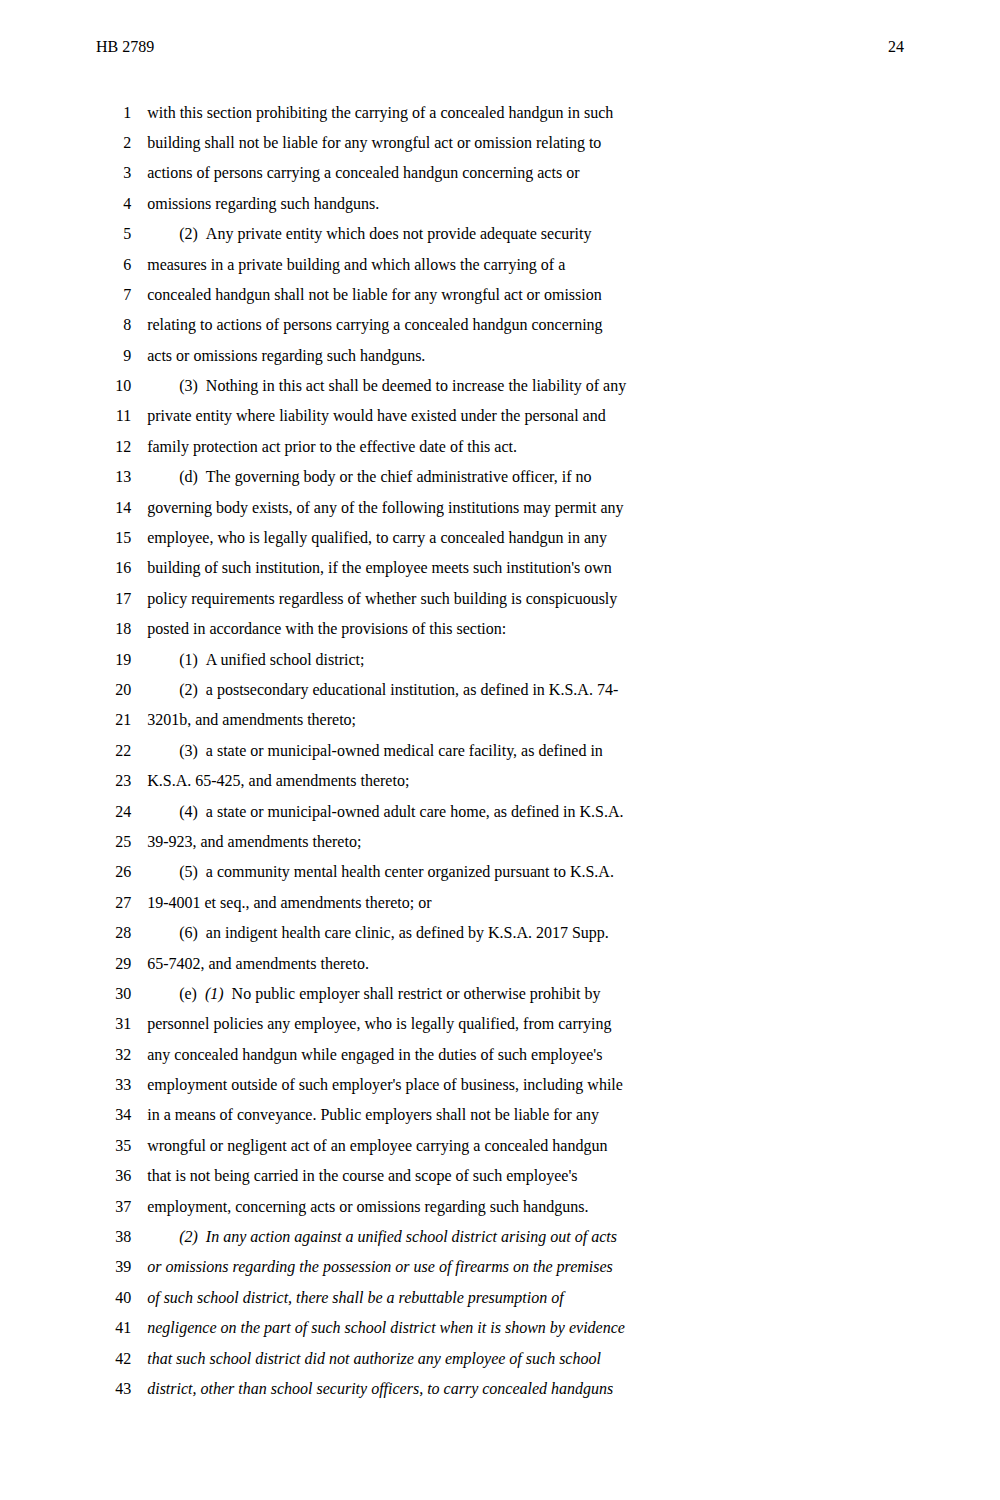HB 2789 24
with this section prohibiting the carrying of a concealed handgun in such
building shall not be liable for any wrongful act or omission relating to
actions of persons carrying a concealed handgun concerning acts or
omissions regarding such handguns.
(2) Any private entity which does not provide adequate security
measures in a private building and which allows the carrying of a
concealed handgun shall not be liable for any wrongful act or omission
relating to actions of persons carrying a concealed handgun concerning
acts or omissions regarding such handguns.
(3) Nothing in this act shall be deemed to increase the liability of any
private entity where liability would have existed under the personal and
family protection act prior to the effective date of this act.
(d) The governing body or the chief administrative officer, if no
governing body exists, of any of the following institutions may permit any
employee, who is legally qualified, to carry a concealed handgun in any
building of such institution, if the employee meets such institution's own
policy requirements regardless of whether such building is conspicuously
posted in accordance with the provisions of this section:
(1) A unified school district;
(2) a postsecondary educational institution, as defined in K.S.A. 74-
3201b, and amendments thereto;
(3) a state or municipal-owned medical care facility, as defined in
K.S.A. 65-425, and amendments thereto;
(4) a state or municipal-owned adult care home, as defined in K.S.A.
39-923, and amendments thereto;
(5) a community mental health center organized pursuant to K.S.A.
19-4001 et seq., and amendments thereto; or
(6) an indigent health care clinic, as defined by K.S.A. 2017 Supp.
65-7402, and amendments thereto.
(e) (1) No public employer shall restrict or otherwise prohibit by
personnel policies any employee, who is legally qualified, from carrying
any concealed handgun while engaged in the duties of such employee's
employment outside of such employer's place of business, including while
in a means of conveyance. Public employers shall not be liable for any
wrongful or negligent act of an employee carrying a concealed handgun
that is not being carried in the course and scope of such employee's
employment, concerning acts or omissions regarding such handguns.
(2) In any action against a unified school district arising out of acts
or omissions regarding the possession or use of firearms on the premises
of such school district, there shall be a rebuttable presumption of
negligence on the part of such school district when it is shown by evidence
that such school district did not authorize any employee of such school
district, other than school security officers, to carry concealed handguns